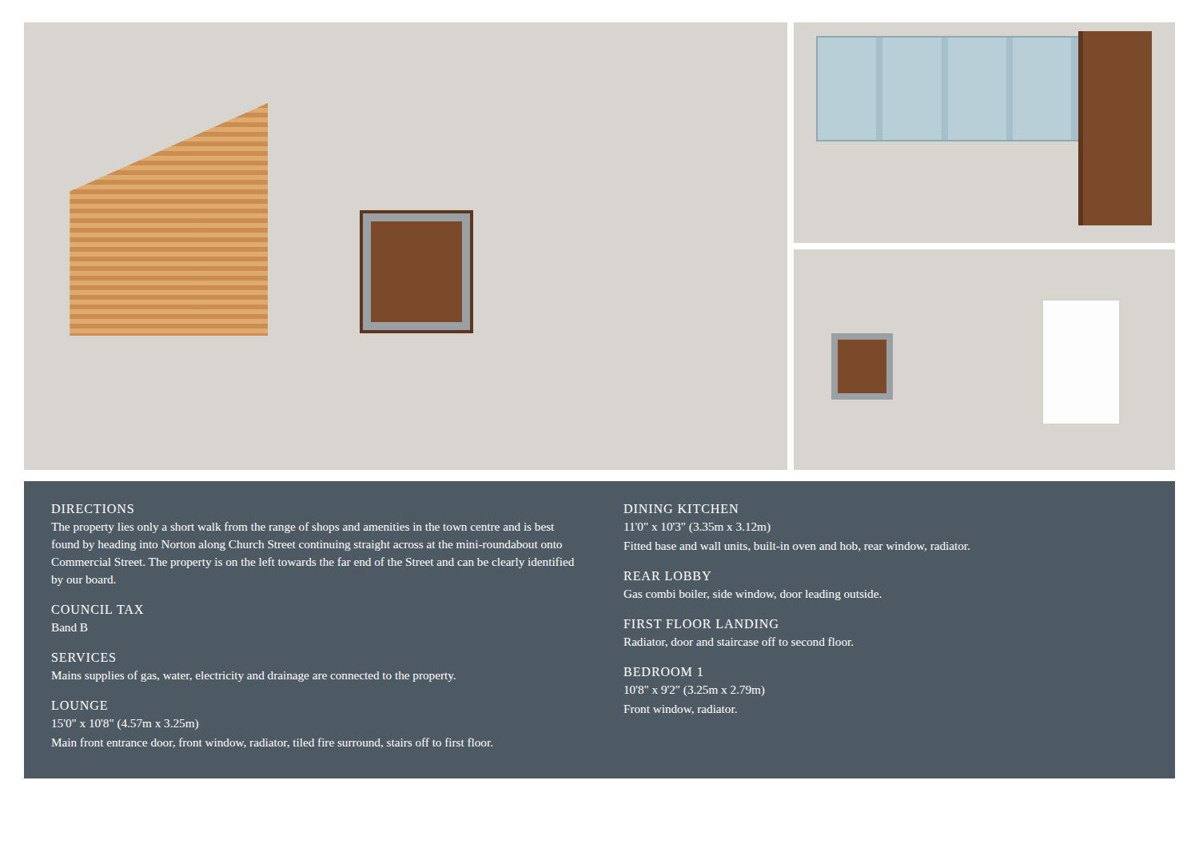Directions
The property lies only a short walk from the range of shops and amenities in the town centre and is best found by heading into Norton along Church Street continuing straight across at the mini-roundabout onto Commercial Street. The property is on the left towards the far end of the Street and can be clearly identified by our board.
Council Tax
Band B
Services
Mains supplies of gas, water, electricity and drainage are connected to the property.
Lounge
15'0" x 10'8" (4.57m x 3.25m)
Main front entrance door, front window, radiator, tiled fire surround, stairs off to first floor.
Dining Kitchen
11'0" x 10'3" (3.35m x 3.12m)
Fitted base and wall units, built-in oven and hob, rear window, radiator.
Rear Lobby
Gas combi boiler, side window, door leading outside.
First Floor Landing
Radiator, door and staircase off to second floor.
Bedroom 1
10'8" x 9'2" (3.25m x 2.79m)
Front window, radiator.